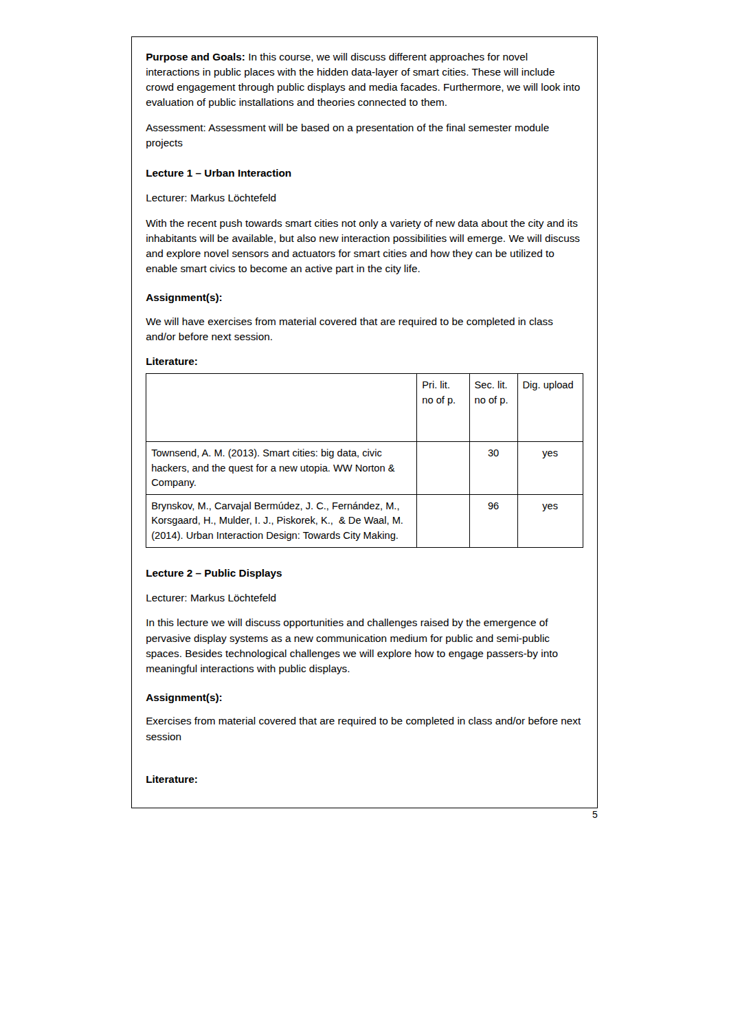Purpose and Goals: In this course, we will discuss different approaches for novel interactions in public places with the hidden data-layer of smart cities. These will include crowd engagement through public displays and media facades. Furthermore, we will look into evaluation of public installations and theories connected to them.
Assessment: Assessment will be based on a presentation of the final semester module projects
Lecture 1 – Urban Interaction
Lecturer: Markus Löchtefeld
With the recent push towards smart cities not only a variety of new data about the city and its inhabitants will be available, but also new interaction possibilities will emerge. We will discuss and explore novel sensors and actuators for smart cities and how they can be utilized to enable smart civics to become an active part in the city life.
Assignment(s):
We will have exercises from material covered that are required to be completed in class and/or before next session.
Literature:
| | Pri. lit. no of p. | Sec. lit. no of p. | Dig. upload |
| --- | --- | --- | --- |
| Townsend, A. M. (2013). Smart cities: big data, civic hackers, and the quest for a new utopia. WW Norton & Company. | | 30 | yes |
| Brynskov, M., Carvajal Bermúdez, J. C., Fernández, M., Korsgaard, H., Mulder, I. J., Piskorek, K., & De Waal, M. (2014). Urban Interaction Design: Towards City Making. | | 96 | yes |
Lecture 2 – Public Displays
Lecturer: Markus Löchtefeld
In this lecture we will discuss opportunities and challenges raised by the emergence of pervasive display systems as a new communication medium for public and semi-public spaces. Besides technological challenges we will explore how to engage passers-by into meaningful interactions with public displays.
Assignment(s):
Exercises from material covered that are required to be completed in class and/or before next session
Literature:
5